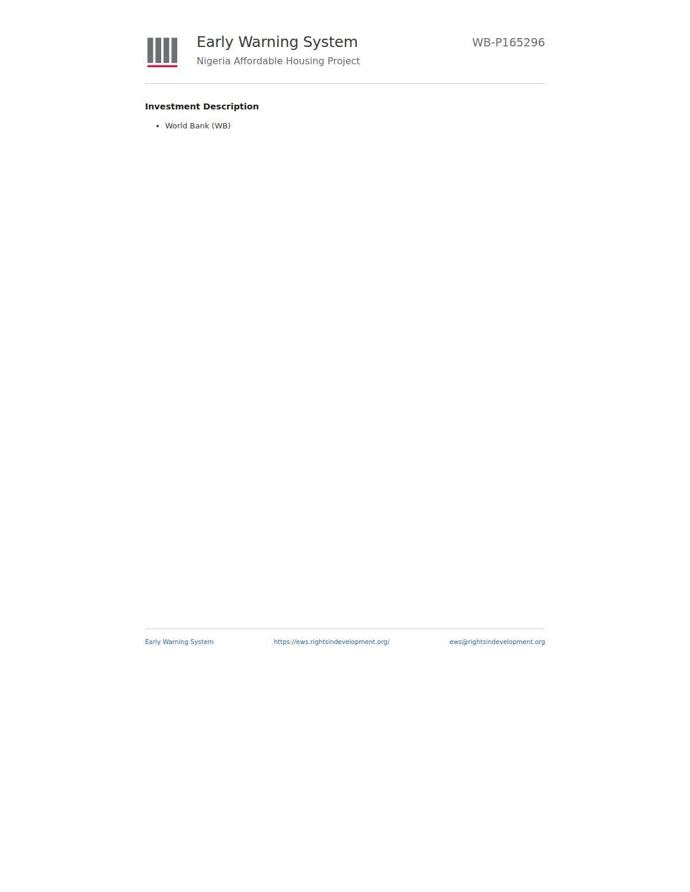Early Warning System
Nigeria Affordable Housing Project
WB-P165296
Investment Description
World Bank (WB)
Early Warning System
https://ews.rightsindevelopment.org/
ews@rightsindevelopment.org